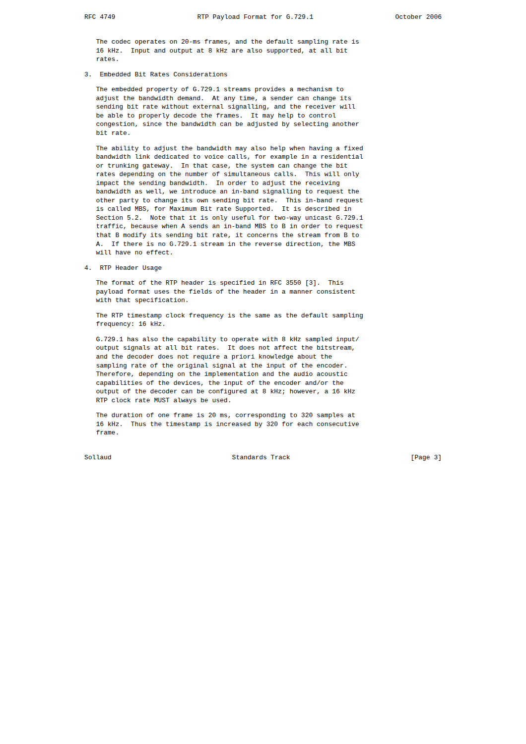RFC 4749 RTP Payload Format for G.729.1 October 2006
The codec operates on 20-ms frames, and the default sampling rate is 16 kHz. Input and output at 8 kHz are also supported, at all bit rates.
3. Embedded Bit Rates Considerations
The embedded property of G.729.1 streams provides a mechanism to adjust the bandwidth demand. At any time, a sender can change its sending bit rate without external signalling, and the receiver will be able to properly decode the frames. It may help to control congestion, since the bandwidth can be adjusted by selecting another bit rate.
The ability to adjust the bandwidth may also help when having a fixed bandwidth link dedicated to voice calls, for example in a residential or trunking gateway. In that case, the system can change the bit rates depending on the number of simultaneous calls. This will only impact the sending bandwidth. In order to adjust the receiving bandwidth as well, we introduce an in-band signalling to request the other party to change its own sending bit rate. This in-band request is called MBS, for Maximum Bit rate Supported. It is described in Section 5.2. Note that it is only useful for two-way unicast G.729.1 traffic, because when A sends an in-band MBS to B in order to request that B modify its sending bit rate, it concerns the stream from B to A. If there is no G.729.1 stream in the reverse direction, the MBS will have no effect.
4. RTP Header Usage
The format of the RTP header is specified in RFC 3550 [3]. This payload format uses the fields of the header in a manner consistent with that specification.
The RTP timestamp clock frequency is the same as the default sampling frequency: 16 kHz.
G.729.1 has also the capability to operate with 8 kHz sampled input/ output signals at all bit rates. It does not affect the bitstream, and the decoder does not require a priori knowledge about the sampling rate of the original signal at the input of the encoder. Therefore, depending on the implementation and the audio acoustic capabilities of the devices, the input of the encoder and/or the output of the decoder can be configured at 8 kHz; however, a 16 kHz RTP clock rate MUST always be used.
The duration of one frame is 20 ms, corresponding to 320 samples at 16 kHz. Thus the timestamp is increased by 320 for each consecutive frame.
Sollaud Standards Track [Page 3]